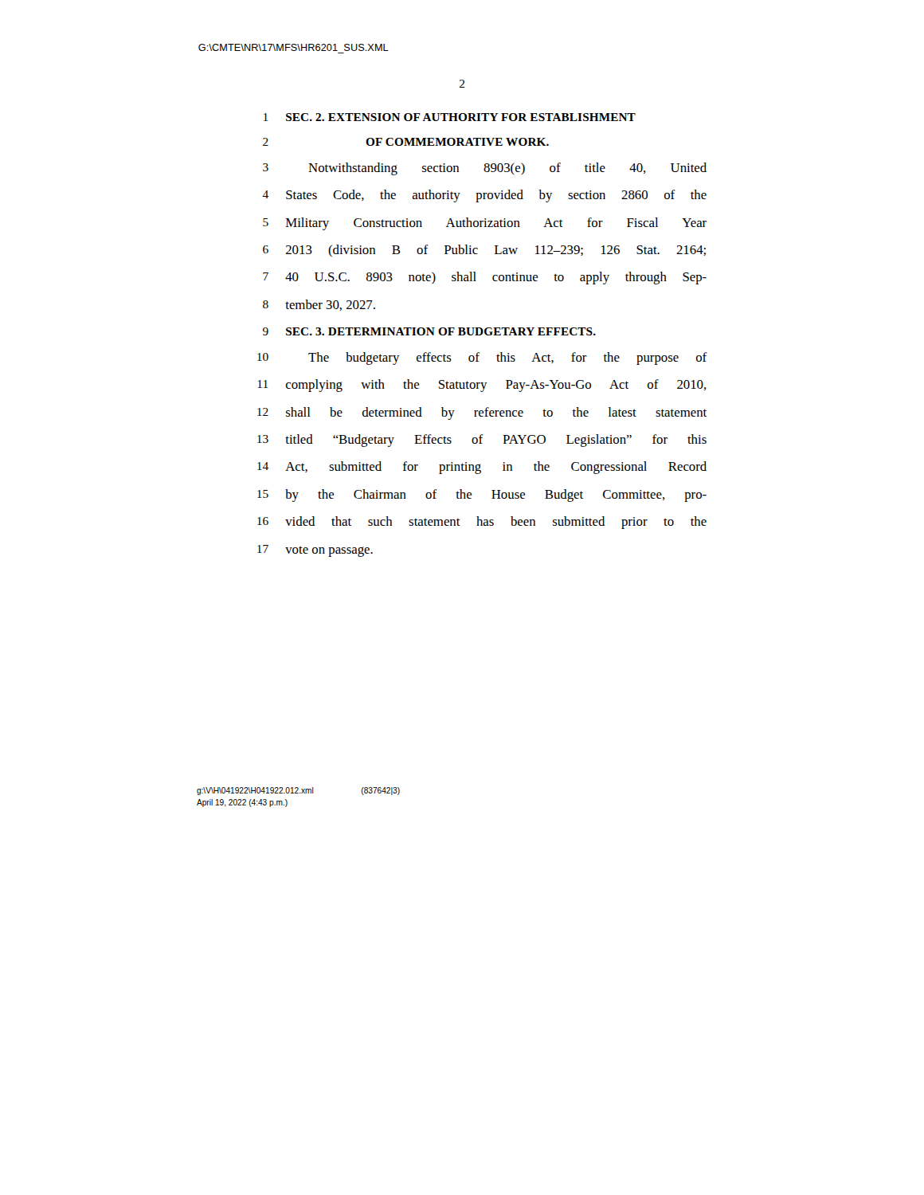G:\CMTE\NR\17\MFS\HR6201_SUS.XML
2
1
SEC. 2. EXTENSION OF AUTHORITY FOR ESTABLISHMENT
2
OF COMMEMORATIVE WORK.
3
Notwithstanding section 8903(e) of title 40, United
4
States Code, the authority provided by section 2860 of the
5
Military Construction Authorization Act for Fiscal Year
6
2013 (division B of Public Law 112–239; 126 Stat. 2164;
7
40 U.S.C. 8903 note) shall continue to apply through Sep-
8
tember 30, 2027.
9
SEC. 3. DETERMINATION OF BUDGETARY EFFECTS.
10
The budgetary effects of this Act, for the purpose of
11
complying with the Statutory Pay-As-You-Go Act of 2010,
12
shall be determined by reference to the latest statement
13
titled “Budgetary Effects of PAYGO Legislation” for this
14
Act, submitted for printing in the Congressional Record
15
by the Chairman of the House Budget Committee, pro-
16
vided that such statement has been submitted prior to the
17
vote on passage.
g:\V\H\041922\H041922.012.xml (837642|3)
April 19, 2022 (4:43 p.m.)